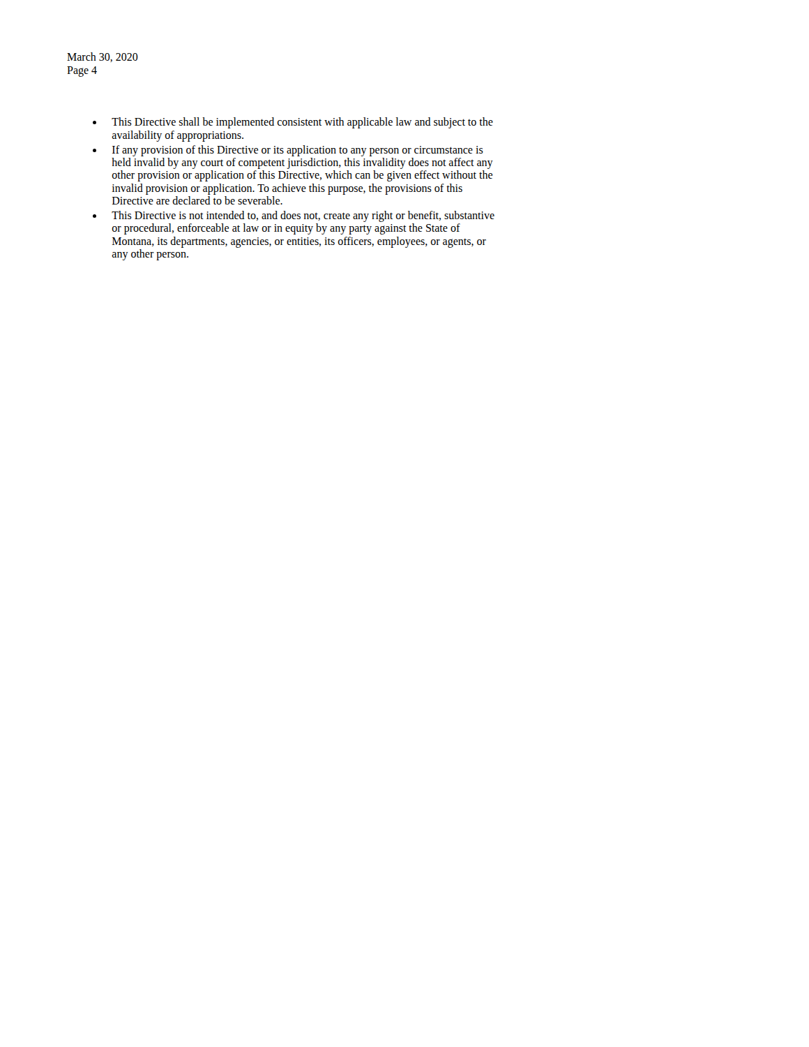March 30, 2020
Page 4
This Directive shall be implemented consistent with applicable law and subject to the availability of appropriations.
If any provision of this Directive or its application to any person or circumstance is held invalid by any court of competent jurisdiction, this invalidity does not affect any other provision or application of this Directive, which can be given effect without the invalid provision or application. To achieve this purpose, the provisions of this Directive are declared to be severable.
This Directive is not intended to, and does not, create any right or benefit, substantive or procedural, enforceable at law or in equity by any party against the State of Montana, its departments, agencies, or entities, its officers, employees, or agents, or any other person.